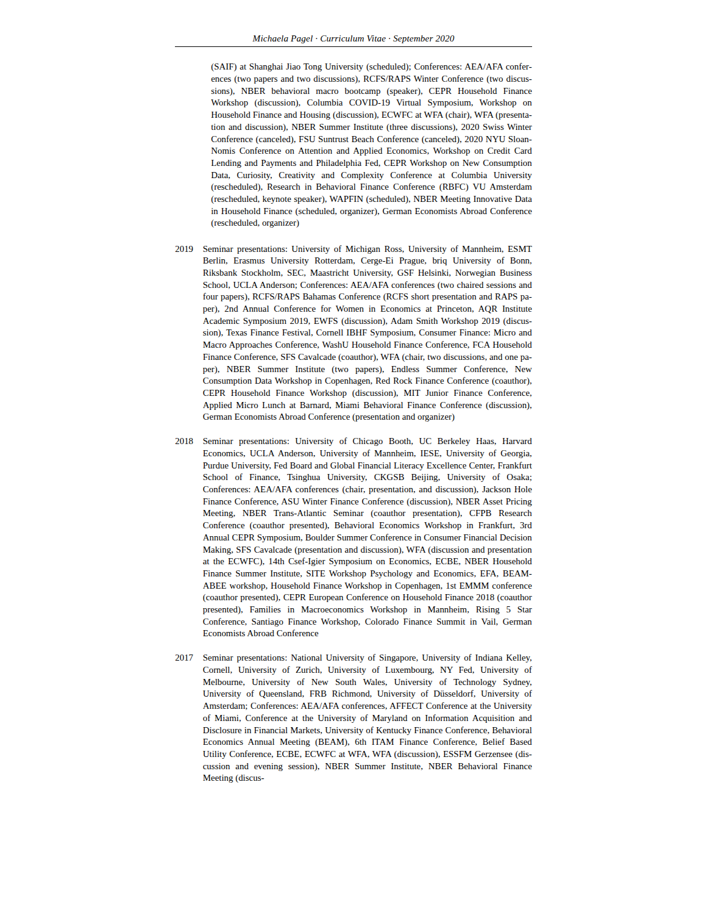Michaela Pagel · Curriculum Vitae · September 2020
(SAIF) at Shanghai Jiao Tong University (scheduled); Conferences: AEA/AFA conferences (two papers and two discussions), RCFS/RAPS Winter Conference (two discussions), NBER behavioral macro bootcamp (speaker), CEPR Household Finance Workshop (discussion), Columbia COVID-19 Virtual Symposium, Workshop on Household Finance and Housing (discussion), ECWFC at WFA (chair), WFA (presentation and discussion), NBER Summer Institute (three discussions), 2020 Swiss Winter Conference (canceled), FSU Suntrust Beach Conference (canceled), 2020 NYU Sloan-Nomis Conference on Attention and Applied Economics, Workshop on Credit Card Lending and Payments and Philadelphia Fed, CEPR Workshop on New Consumption Data, Curiosity, Creativity and Complexity Conference at Columbia University (rescheduled), Research in Behavioral Finance Conference (RBFC) VU Amsterdam (rescheduled, keynote speaker), WAPFIN (scheduled), NBER Meeting Innovative Data in Household Finance (scheduled, organizer), German Economists Abroad Conference (rescheduled, organizer)
2019
Seminar presentations: University of Michigan Ross, University of Mannheim, ESMT Berlin, Erasmus University Rotterdam, Cerge-Ei Prague, briq University of Bonn, Riksbank Stockholm, SEC, Maastricht University, GSF Helsinki, Norwegian Business School, UCLA Anderson; Conferences: AEA/AFA conferences (two chaired sessions and four papers), RCFS/RAPS Bahamas Conference (RCFS short presentation and RAPS paper), 2nd Annual Conference for Women in Economics at Princeton, AQR Institute Academic Symposium 2019, EWFS (discussion), Adam Smith Workshop 2019 (discussion), Texas Finance Festival, Cornell IBHF Symposium, Consumer Finance: Micro and Macro Approaches Conference, WashU Household Finance Conference, FCA Household Finance Conference, SFS Cavalcade (coauthor), WFA (chair, two discussions, and one paper), NBER Summer Institute (two papers), Endless Summer Conference, New Consumption Data Workshop in Copenhagen, Red Rock Finance Conference (coauthor), CEPR Household Finance Workshop (discussion), MIT Junior Finance Conference, Applied Micro Lunch at Barnard, Miami Behavioral Finance Conference (discussion), German Economists Abroad Conference (presentation and organizer)
2018
Seminar presentations: University of Chicago Booth, UC Berkeley Haas, Harvard Economics, UCLA Anderson, University of Mannheim, IESE, University of Georgia, Purdue University, Fed Board and Global Financial Literacy Excellence Center, Frankfurt School of Finance, Tsinghua University, CKGSB Beijing, University of Osaka; Conferences: AEA/AFA conferences (chair, presentation, and discussion), Jackson Hole Finance Conference, ASU Winter Finance Conference (discussion), NBER Asset Pricing Meeting, NBER Trans-Atlantic Seminar (coauthor presentation), CFPB Research Conference (coauthor presented), Behavioral Economics Workshop in Frankfurt, 3rd Annual CEPR Symposium, Boulder Summer Conference in Consumer Financial Decision Making, SFS Cavalcade (presentation and discussion), WFA (discussion and presentation at the ECWFC), 14th Csef-Igier Symposium on Economics, ECBE, NBER Household Finance Summer Institute, SITE Workshop Psychology and Economics, EFA, BEAM-ABEE workshop, Household Finance Workshop in Copenhagen, 1st EMMM conference (coauthor presented), CEPR European Conference on Household Finance 2018 (coauthor presented), Families in Macroeconomics Workshop in Mannheim, Rising 5 Star Conference, Santiago Finance Workshop, Colorado Finance Summit in Vail, German Economists Abroad Conference
2017
Seminar presentations: National University of Singapore, University of Indiana Kelley, Cornell, University of Zurich, University of Luxembourg, NY Fed, University of Melbourne, University of New South Wales, University of Technology Sydney, University of Queensland, FRB Richmond, University of Düsseldorf, University of Amsterdam; Conferences: AEA/AFA conferences, AFFECT Conference at the University of Miami, Conference at the University of Maryland on Information Acquisition and Disclosure in Financial Markets, University of Kentucky Finance Conference, Behavioral Economics Annual Meeting (BEAM), 6th ITAM Finance Conference, Belief Based Utility Conference, ECBE, ECWFC at WFA, WFA (discussion), ESSFM Gerzensee (discussion and evening session), NBER Summer Institute, NBER Behavioral Finance Meeting (discus-